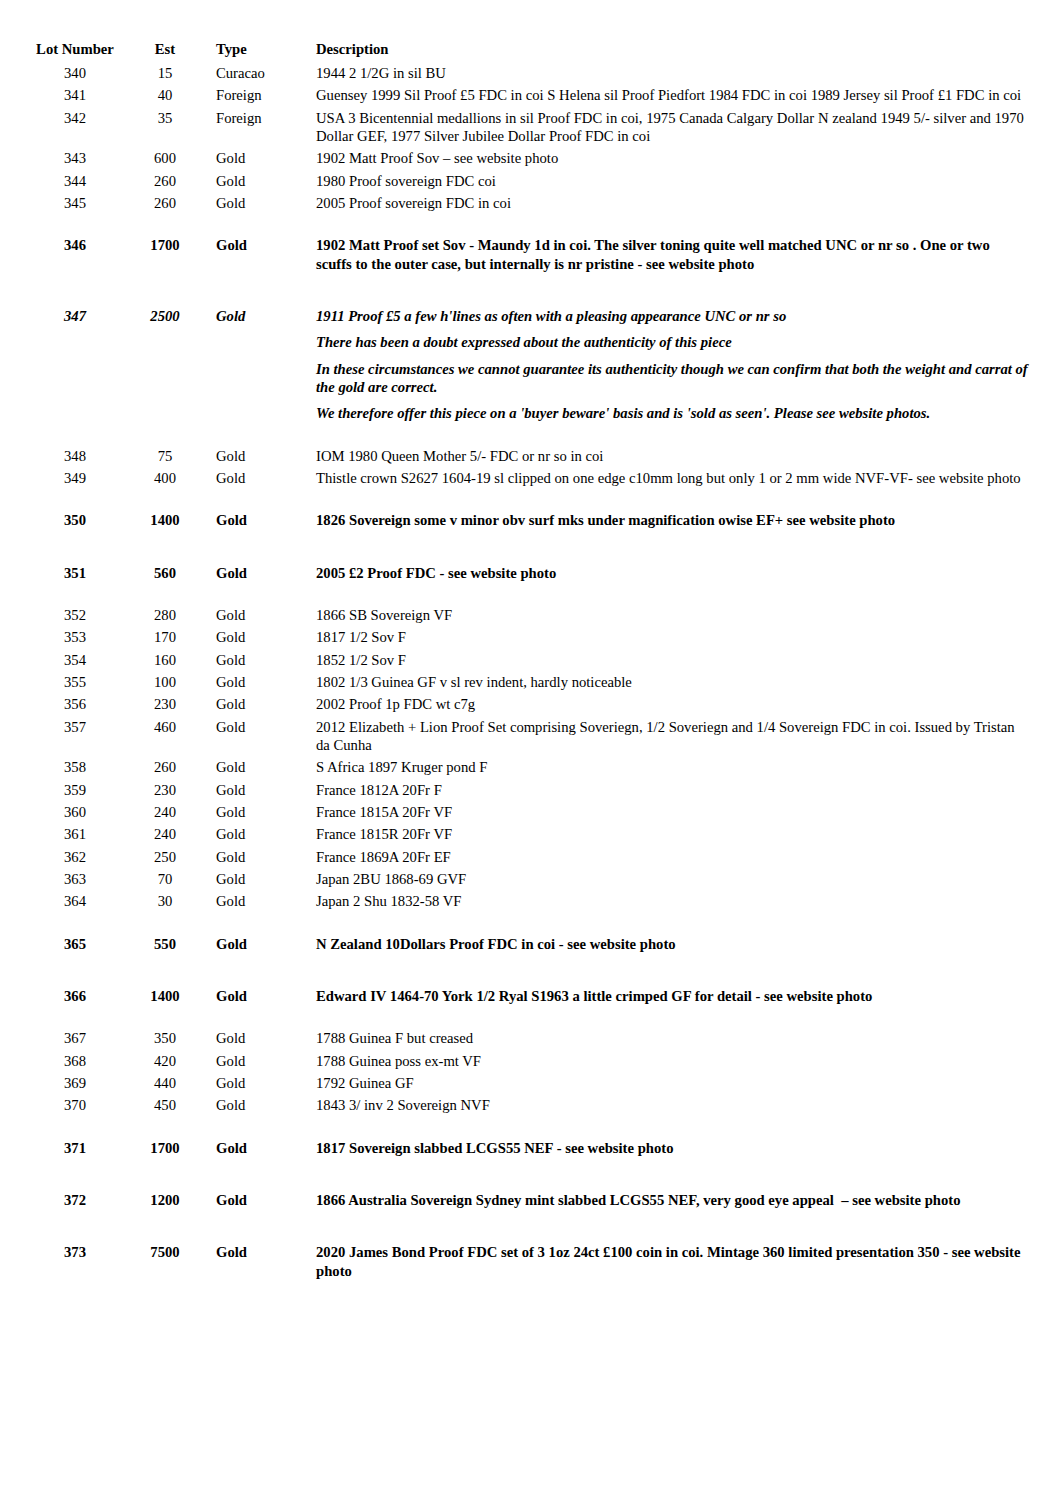| Lot Number | Est | Type | Description |
| --- | --- | --- | --- |
| 340 | 15 | Curacao | 1944 2 1/2G in sil BU |
| 341 | 40 | Foreign | Guensey 1999 Sil Proof £5 FDC in coi S Helena sil Proof Piedfort 1984 FDC in coi 1989 Jersey sil Proof £1 FDC in coi |
| 342 | 35 | Foreign | USA 3 Bicentennial medallions in sil Proof FDC in coi, 1975 Canada Calgary Dollar N zealand 1949 5/- silver and 1970 Dollar GEF, 1977 Silver Jubilee Dollar Proof FDC in coi |
| 343 | 600 | Gold | 1902 Matt Proof Sov – see website photo |
| 344 | 260 | Gold | 1980 Proof sovereign FDC coi |
| 345 | 260 | Gold | 2005 Proof sovereign FDC in coi |
| 346 | 1700 | Gold | 1902 Matt Proof set Sov - Maundy 1d in coi. The silver toning quite well matched UNC or nr so . One or two scuffs to the outer case, but internally is nr pristine - see website photo |
| 347 | 2500 | Gold | 1911 Proof £5 a few h'lines as often with a pleasing appearance UNC or nr so There has been a doubt expressed about the authenticity of this piece In these circumstances we cannot guarantee its authenticity though we can confirm that both the weight and carrat of the gold are correct. We therefore offer this piece on a 'buyer beware' basis and is 'sold as seen'. Please see website photos. |
| 348 | 75 | Gold | IOM 1980 Queen Mother 5/- FDC or nr so in coi |
| 349 | 400 | Gold | Thistle crown S2627 1604-19 sl clipped on one edge c10mm long but only 1 or 2 mm wide NVF-VF- see website photo |
| 350 | 1400 | Gold | 1826 Sovereign some v minor obv surf mks under magnification owise EF+ see website photo |
| 351 | 560 | Gold | 2005 £2 Proof FDC - see website photo |
| 352 | 280 | Gold | 1866 SB Sovereign VF |
| 353 | 170 | Gold | 1817 1/2 Sov F |
| 354 | 160 | Gold | 1852 1/2 Sov F |
| 355 | 100 | Gold | 1802 1/3 Guinea GF v sl rev indent, hardly noticeable |
| 356 | 230 | Gold | 2002 Proof 1p FDC wt c7g |
| 357 | 460 | Gold | 2012 Elizabeth + Lion Proof Set comprising Soveriegn, 1/2 Soveriegn and 1/4 Sovereign FDC in coi. Issued by Tristan da Cunha |
| 358 | 260 | Gold | S Africa 1897 Kruger pond F |
| 359 | 230 | Gold | France 1812A 20Fr F |
| 360 | 240 | Gold | France 1815A 20Fr VF |
| 361 | 240 | Gold | France 1815R 20Fr VF |
| 362 | 250 | Gold | France 1869A 20Fr EF |
| 363 | 70 | Gold | Japan 2BU 1868-69 GVF |
| 364 | 30 | Gold | Japan 2 Shu 1832-58 VF |
| 365 | 550 | Gold | N Zealand 10Dollars Proof FDC in coi - see website photo |
| 366 | 1400 | Gold | Edward IV 1464-70 York 1/2 Ryal S1963 a little crimped GF for detail - see website photo |
| 367 | 350 | Gold | 1788 Guinea F but creased |
| 368 | 420 | Gold | 1788 Guinea poss ex-mt VF |
| 369 | 440 | Gold | 1792 Guinea GF |
| 370 | 450 | Gold | 1843 3/ inv 2 Sovereign NVF |
| 371 | 1700 | Gold | 1817 Sovereign slabbed LCGS55 NEF - see website photo |
| 372 | 1200 | Gold | 1866 Australia Sovereign Sydney mint slabbed LCGS55 NEF, very good eye appeal – see website photo |
| 373 | 7500 | Gold | 2020 James Bond Proof FDC set of 3 1oz 24ct £100 coin in coi. Mintage 360 limited presentation 350 - see website photo |